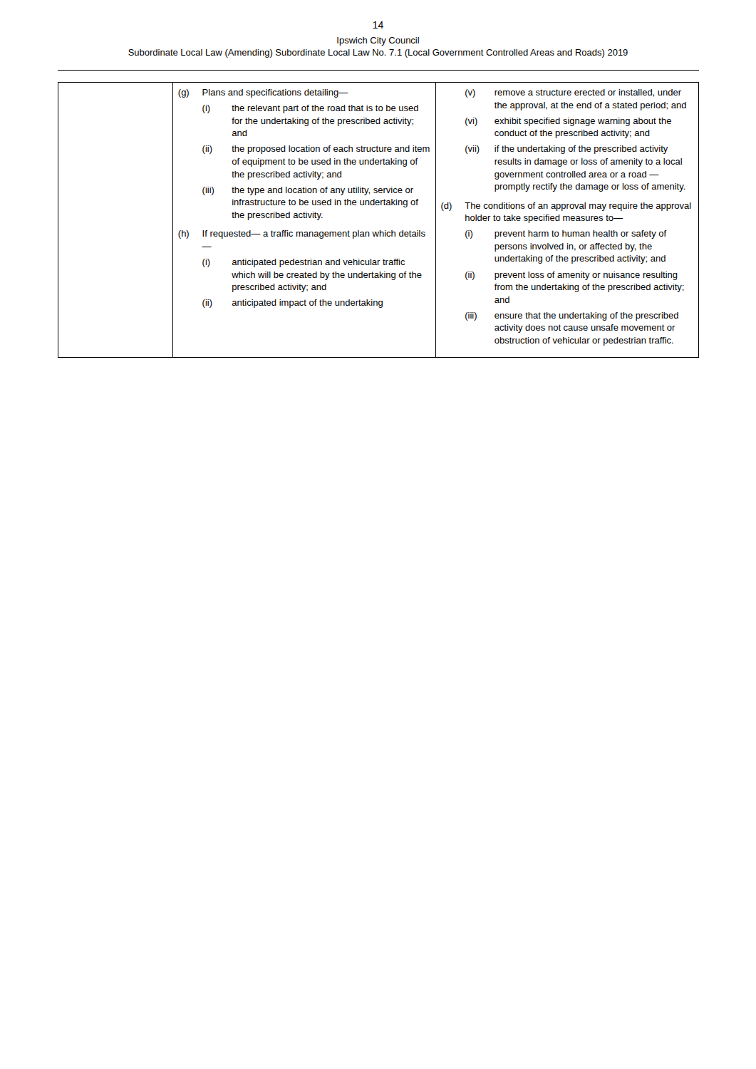14
Ipswich City Council
Subordinate Local Law (Amending) Subordinate Local Law No. 7.1 (Local Government Controlled Areas and Roads) 2019
| | / (g) / Plans and specifications detailing— / / / / (i) / the relevant part of the road that is to be used for the undertaking of the prescribed activity; and / / (ii) / the proposed location of each structure and item of equipment to be used in the undertaking of the prescribed activity; and / / (iii) / the type and location of any utility, service or infrastructure to be used in the undertaking of the prescribed activity. / / / (h) / If requested— a traffic management plan which details— / / / / (i) / anticipated pedestrian and vehicular traffic which will be created by the undertaking of the prescribed activity; and / / (ii) / anticipated impact of the undertaking / / | / / / (v) / remove a structure erected or installed, under the approval, at the end of a stated period; and / / (vi) / exhibit specified signage warning about the conduct of the prescribed activity; and / / (vii) / if the undertaking of the prescribed activity results in damage or loss of amenity to a local government controlled area or a road — promptly rectify the damage or loss of amenity. / / / (d) / The conditions of an approval may require the approval holder to take specified measures to— / / / / (i) / prevent harm to human health or safety of persons involved in, or affected by, the undertaking of the prescribed activity; and / / (ii) / prevent loss of amenity or nuisance resulting from the undertaking of the prescribed activity; and / / (iii) / ensure that the undertaking of the prescribed activity does not cause unsafe movement or obstruction of vehicular or pedestrian traffic. / / |